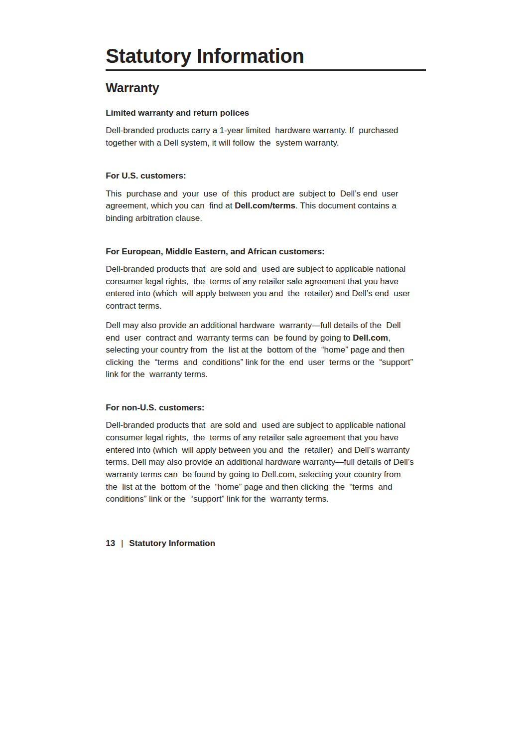Statutory Information
Warranty
Limited warranty and return polices
Dell-branded products carry a 1-year limited hardware warranty. If purchased together with a Dell system, it will follow the system warranty.
For U.S. customers:
This purchase and your use of this product are subject to Dell’s end user agreement, which you can find at Dell.com/terms. This document contains a binding arbitration clause.
For European, Middle Eastern, and African customers:
Dell-branded products that are sold and used are subject to applicable national consumer legal rights, the terms of any retailer sale agreement that you have entered into (which will apply between you and the retailer) and Dell’s end user contract terms.
Dell may also provide an additional hardware warranty—full details of the Dell end user contract and warranty terms can be found by going to Dell.com, selecting your country from the list at the bottom of the “home” page and then clicking the “terms and conditions” link for the end user terms or the “support” link for the warranty terms.
For non-U.S. customers:
Dell-branded products that are sold and used are subject to applicable national consumer legal rights, the terms of any retailer sale agreement that you have entered into (which will apply between you and the retailer) and Dell’s warranty terms. Dell may also provide an additional hardware warranty—full details of Dell’s warranty terms can be found by going to Dell.com, selecting your country from the list at the bottom of the “home” page and then clicking the “terms and conditions” link or the “support” link for the warranty terms.
13 | Statutory Information